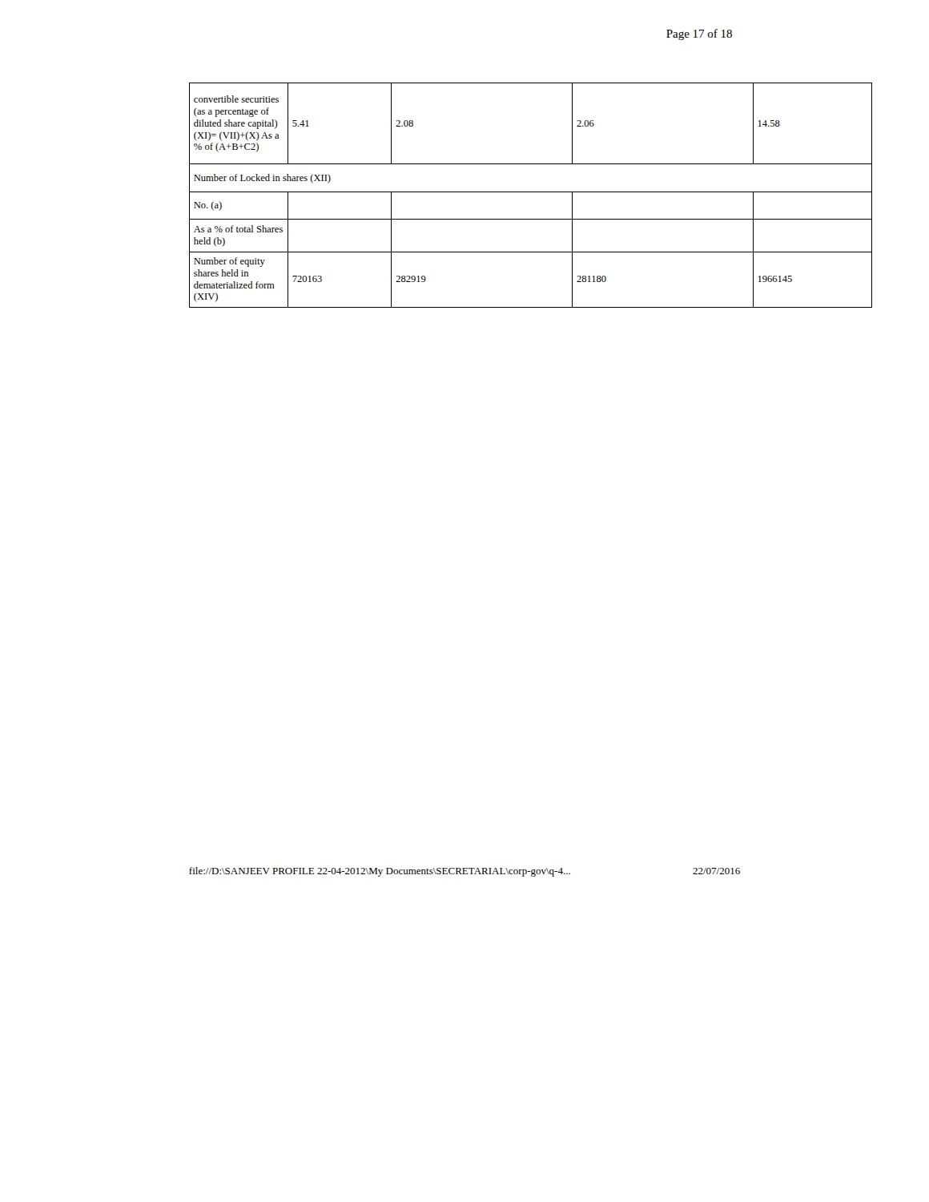Page 17 of 18
| convertible securities (as a percentage of diluted share capital) (XI)= (VII)+(X) As a % of (A+B+C2) | 5.41 | 2.08 | 2.06 | 14.58 |
| Number of Locked in shares (XII) |
| No. (a) | | | | |
| As a % of total Shares held (b) | | | | |
| Number of equity shares held in dematerialized form (XIV) | 720163 | 282919 | 281180 | 1966145 |
22/07/2016 file://D:\SANJEEV PROFILE 22-04-2012\My Documents\SECRETARIAL\corp-gov\q-4...